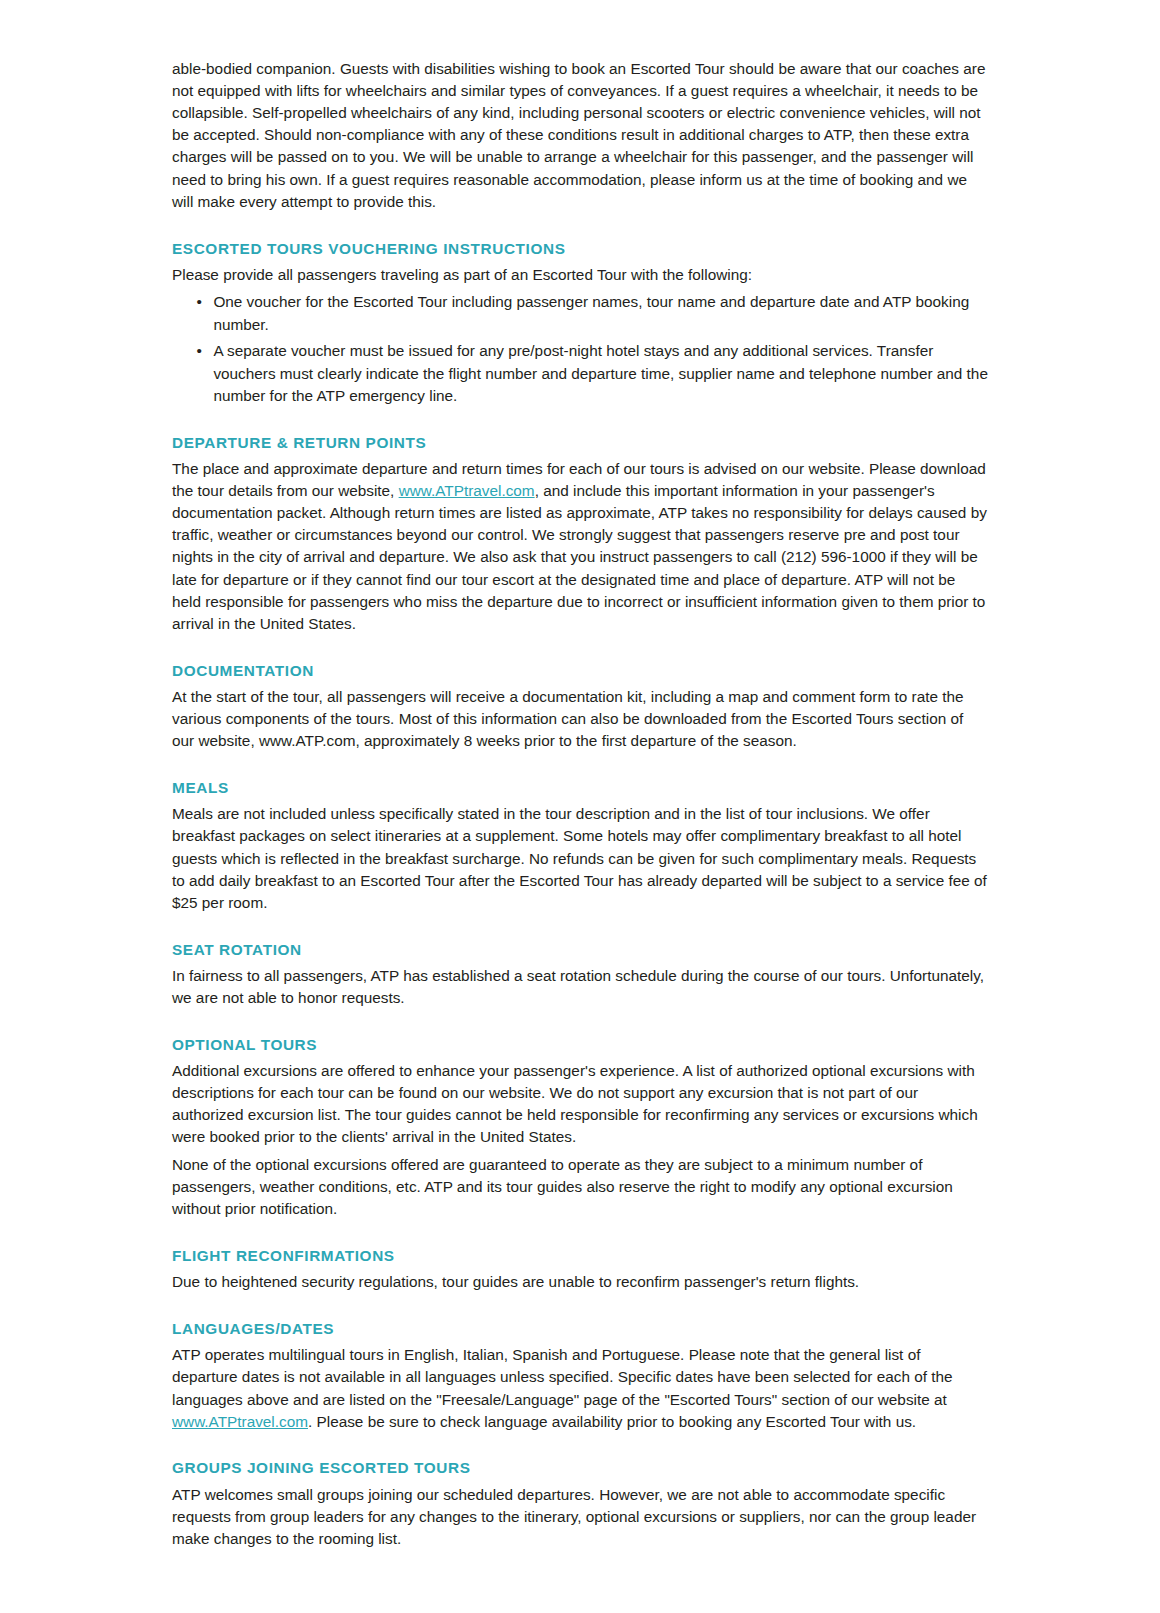able-bodied companion. Guests with disabilities wishing to book an Escorted Tour should be aware that our coaches are not equipped with lifts for wheelchairs and similar types of conveyances. If a guest requires a wheelchair, it needs to be collapsible. Self-propelled wheelchairs of any kind, including personal scooters or electric convenience vehicles, will not be accepted. Should non-compliance with any of these conditions result in additional charges to ATP, then these extra charges will be passed on to you. We will be unable to arrange a wheelchair for this passenger, and the passenger will need to bring his own. If a guest requires reasonable accommodation, please inform us at the time of booking and we will make every attempt to provide this.
Escorted Tours Vouchering Instructions
Please provide all passengers traveling as part of an Escorted Tour with the following:
One voucher for the Escorted Tour including passenger names, tour name and departure date and ATP booking number.
A separate voucher must be issued for any pre/post-night hotel stays and any additional services. Transfer vouchers must clearly indicate the flight number and departure time, supplier name and telephone number and the number for the ATP emergency line.
Departure & Return Points
The place and approximate departure and return times for each of our tours is advised on our website. Please download the tour details from our website, www.ATPtravel.com, and include this important information in your passenger's documentation packet. Although return times are listed as approximate, ATP takes no responsibility for delays caused by traffic, weather or circumstances beyond our control. We strongly suggest that passengers reserve pre and post tour nights in the city of arrival and departure. We also ask that you instruct passengers to call (212) 596-1000 if they will be late for departure or if they cannot find our tour escort at the designated time and place of departure. ATP will not be held responsible for passengers who miss the departure due to incorrect or insufficient information given to them prior to arrival in the United States.
Documentation
At the start of the tour, all passengers will receive a documentation kit, including a map and comment form to rate the various components of the tours. Most of this information can also be downloaded from the Escorted Tours section of our website, www.ATP.com, approximately 8 weeks prior to the first departure of the season.
Meals
Meals are not included unless specifically stated in the tour description and in the list of tour inclusions. We offer breakfast packages on select itineraries at a supplement. Some hotels may offer complimentary breakfast to all hotel guests which is reflected in the breakfast surcharge. No refunds can be given for such complimentary meals. Requests to add daily breakfast to an Escorted Tour after the Escorted Tour has already departed will be subject to a service fee of $25 per room.
Seat Rotation
In fairness to all passengers, ATP has established a seat rotation schedule during the course of our tours. Unfortunately, we are not able to honor requests.
Optional Tours
Additional excursions are offered to enhance your passenger's experience. A list of authorized optional excursions with descriptions for each tour can be found on our website. We do not support any excursion that is not part of our authorized excursion list. The tour guides cannot be held responsible for reconfirming any services or excursions which were booked prior to the clients' arrival in the United States.
None of the optional excursions offered are guaranteed to operate as they are subject to a minimum number of passengers, weather conditions, etc. ATP and its tour guides also reserve the right to modify any optional excursion without prior notification.
Flight Reconfirmations
Due to heightened security regulations, tour guides are unable to reconfirm passenger's return flights.
Languages/Dates
ATP operates multilingual tours in English, Italian, Spanish and Portuguese. Please note that the general list of departure dates is not available in all languages unless specified. Specific dates have been selected for each of the languages above and are listed on the "Freesale/Language" page of the "Escorted Tours" section of our website at www.ATPtravel.com. Please be sure to check language availability prior to booking any Escorted Tour with us.
Groups Joining Escorted Tours
ATP welcomes small groups joining our scheduled departures. However, we are not able to accommodate specific requests from group leaders for any changes to the itinerary, optional excursions or suppliers, nor can the group leader make changes to the rooming list.